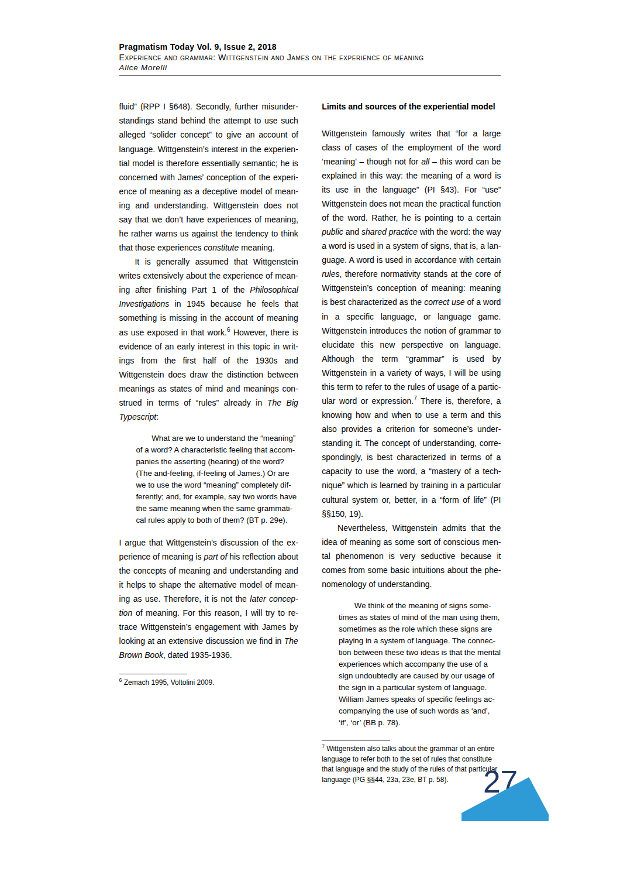Pragmatism Today Vol. 9, Issue 2, 2018
Experience and grammar: Wittgenstein and James on the experience of meaning
Alice Morelli
fluid” (RPP I §648). Secondly, further misunderstandings stand behind the attempt to use such alleged “solider concept” to give an account of language. Wittgenstein’s interest in the experiential model is therefore essentially semantic; he is concerned with James’ conception of the experience of meaning as a deceptive model of meaning and understanding. Wittgenstein does not say that we don’t have experiences of meaning, he rather warns us against the tendency to think that those experiences constitute meaning.
It is generally assumed that Wittgenstein writes extensively about the experience of meaning after finishing Part 1 of the Philosophical Investigations in 1945 because he feels that something is missing in the account of meaning as use exposed in that work.6 However, there is evidence of an early interest in this topic in writings from the first half of the 1930s and Wittgenstein does draw the distinction between meanings as states of mind and meanings construed in terms of “rules” already in The Big Typescript:
What are we to understand the “meaning” of a word? A characteristic feeling that accompanies the asserting (hearing) of the word? (The and-feeling, if-feeling of James.) Or are we to use the word “meaning” completely differently; and, for example, say two words have the same meaning when the same grammatical rules apply to both of them? (BT p. 29e).
I argue that Wittgenstein’s discussion of the experience of meaning is part of his reflection about the concepts of meaning and understanding and it helps to shape the alternative model of meaning as use. Therefore, it is not the later conception of meaning. For this reason, I will try to retrace Wittgenstein’s engagement with James by looking at an extensive discussion we find in The Brown Book, dated 1935-1936.
6 Zemach 1995, Voltolini 2009.
Limits and sources of the experiential model
Wittgenstein famously writes that “for a large class of cases of the employment of the word ‘meaning’ – though not for all – this word can be explained in this way: the meaning of a word is its use in the language” (PI §43). For “use” Wittgenstein does not mean the practical function of the word. Rather, he is pointing to a certain public and shared practice with the word: the way a word is used in a system of signs, that is, a language. A word is used in accordance with certain rules, therefore normativity stands at the core of Wittgenstein’s conception of meaning: meaning is best characterized as the correct use of a word in a specific language, or language game. Wittgenstein introduces the notion of grammar to elucidate this new perspective on language. Although the term “grammar” is used by Wittgenstein in a variety of ways, I will be using this term to refer to the rules of usage of a particular word or expression.7 There is, therefore, a knowing how and when to use a term and this also provides a criterion for someone’s understanding it. The concept of understanding, correspondingly, is best characterized in terms of a capacity to use the word, a “mastery of a technique” which is learned by training in a particular cultural system or, better, in a “form of life” (PI §§150, 19).
Nevertheless, Wittgenstein admits that the idea of meaning as some sort of conscious mental phenomenon is very seductive because it comes from some basic intuitions about the phenomenology of understanding.
We think of the meaning of signs sometimes as states of mind of the man using them, sometimes as the role which these signs are playing in a system of language. The connection between these two ideas is that the mental experiences which accompany the use of a sign undoubtedly are caused by our usage of the sign in a particular system of language. William James speaks of specific feelings accompanying the use of such words as ‘and’, ‘if’, ‘or’ (BB p. 78).
7 Wittgenstein also talks about the grammar of an entire language to refer both to the set of rules that constitute that language and the study of the rules of that particular language (PG §§44, 23a, 23e, BT p. 58).
27